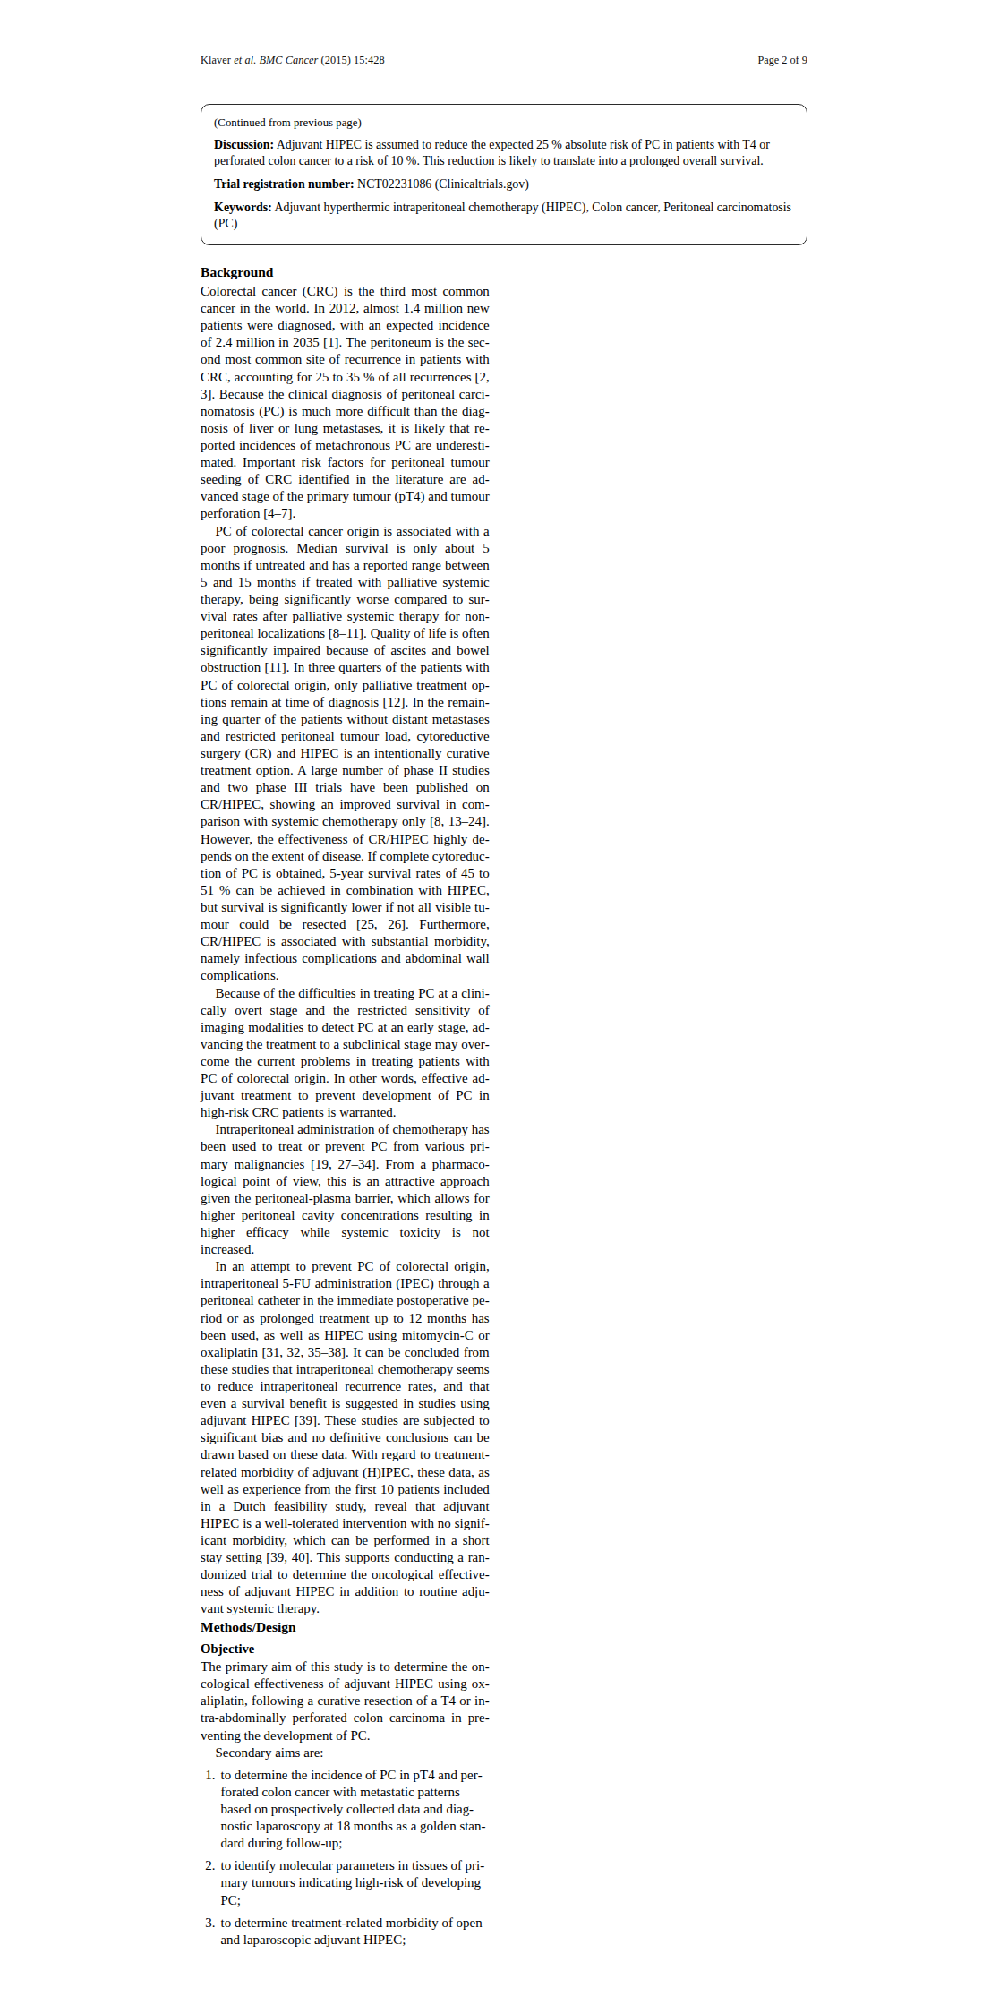Klaver et al. BMC Cancer (2015) 15:428
Page 2 of 9
(Continued from previous page)
Discussion: Adjuvant HIPEC is assumed to reduce the expected 25 % absolute risk of PC in patients with T4 or perforated colon cancer to a risk of 10 %. This reduction is likely to translate into a prolonged overall survival.
Trial registration number: NCT02231086 (Clinicaltrials.gov)
Keywords: Adjuvant hyperthermic intraperitoneal chemotherapy (HIPEC), Colon cancer, Peritoneal carcinomatosis (PC)
Background
Colorectal cancer (CRC) is the third most common cancer in the world. In 2012, almost 1.4 million new patients were diagnosed, with an expected incidence of 2.4 million in 2035 [1]. The peritoneum is the second most common site of recurrence in patients with CRC, accounting for 25 to 35 % of all recurrences [2, 3]. Because the clinical diagnosis of peritoneal carcinomatosis (PC) is much more difficult than the diagnosis of liver or lung metastases, it is likely that reported incidences of metachronous PC are underestimated. Important risk factors for peritoneal tumour seeding of CRC identified in the literature are advanced stage of the primary tumour (pT4) and tumour perforation [4–7].
PC of colorectal cancer origin is associated with a poor prognosis. Median survival is only about 5 months if untreated and has a reported range between 5 and 15 months if treated with palliative systemic therapy, being significantly worse compared to survival rates after palliative systemic therapy for non-peritoneal localizations [8–11]. Quality of life is often significantly impaired because of ascites and bowel obstruction [11]. In three quarters of the patients with PC of colorectal origin, only palliative treatment options remain at time of diagnosis [12]. In the remaining quarter of the patients without distant metastases and restricted peritoneal tumour load, cytoreductive surgery (CR) and HIPEC is an intentionally curative treatment option. A large number of phase II studies and two phase III trials have been published on CR/HIPEC, showing an improved survival in comparison with systemic chemotherapy only [8, 13–24]. However, the effectiveness of CR/HIPEC highly depends on the extent of disease. If complete cytoreduction of PC is obtained, 5-year survival rates of 45 to 51 % can be achieved in combination with HIPEC, but survival is significantly lower if not all visible tumour could be resected [25, 26]. Furthermore, CR/HIPEC is associated with substantial morbidity, namely infectious complications and abdominal wall complications.
Because of the difficulties in treating PC at a clinically overt stage and the restricted sensitivity of imaging modalities to detect PC at an early stage, advancing the treatment to a subclinical stage may overcome the current problems in treating patients with PC of colorectal origin. In other words, effective adjuvant treatment to prevent development of PC in high-risk CRC patients is warranted.
Intraperitoneal administration of chemotherapy has been used to treat or prevent PC from various primary malignancies [19, 27–34]. From a pharmacological point of view, this is an attractive approach given the peritoneal-plasma barrier, which allows for higher peritoneal cavity concentrations resulting in higher efficacy while systemic toxicity is not increased.
In an attempt to prevent PC of colorectal origin, intraperitoneal 5-FU administration (IPEC) through a peritoneal catheter in the immediate postoperative period or as prolonged treatment up to 12 months has been used, as well as HIPEC using mitomycin-C or oxaliplatin [31, 32, 35–38]. It can be concluded from these studies that intraperitoneal chemotherapy seems to reduce intraperitoneal recurrence rates, and that even a survival benefit is suggested in studies using adjuvant HIPEC [39]. These studies are subjected to significant bias and no definitive conclusions can be drawn based on these data. With regard to treatment-related morbidity of adjuvant (H)IPEC, these data, as well as experience from the first 10 patients included in a Dutch feasibility study, reveal that adjuvant HIPEC is a well-tolerated intervention with no significant morbidity, which can be performed in a short stay setting [39, 40]. This supports conducting a randomized trial to determine the oncological effectiveness of adjuvant HIPEC in addition to routine adjuvant systemic therapy.
Methods/Design
Objective
The primary aim of this study is to determine the oncological effectiveness of adjuvant HIPEC using oxaliplatin, following a curative resection of a T4 or intra-abdominally perforated colon carcinoma in preventing the development of PC.
Secondary aims are:
to determine the incidence of PC in pT4 and perforated colon cancer with metastatic patterns based on prospectively collected data and diagnostic laparoscopy at 18 months as a golden standard during follow-up;
to identify molecular parameters in tissues of primary tumours indicating high-risk of developing PC;
to determine treatment-related morbidity of open and laparoscopic adjuvant HIPEC;